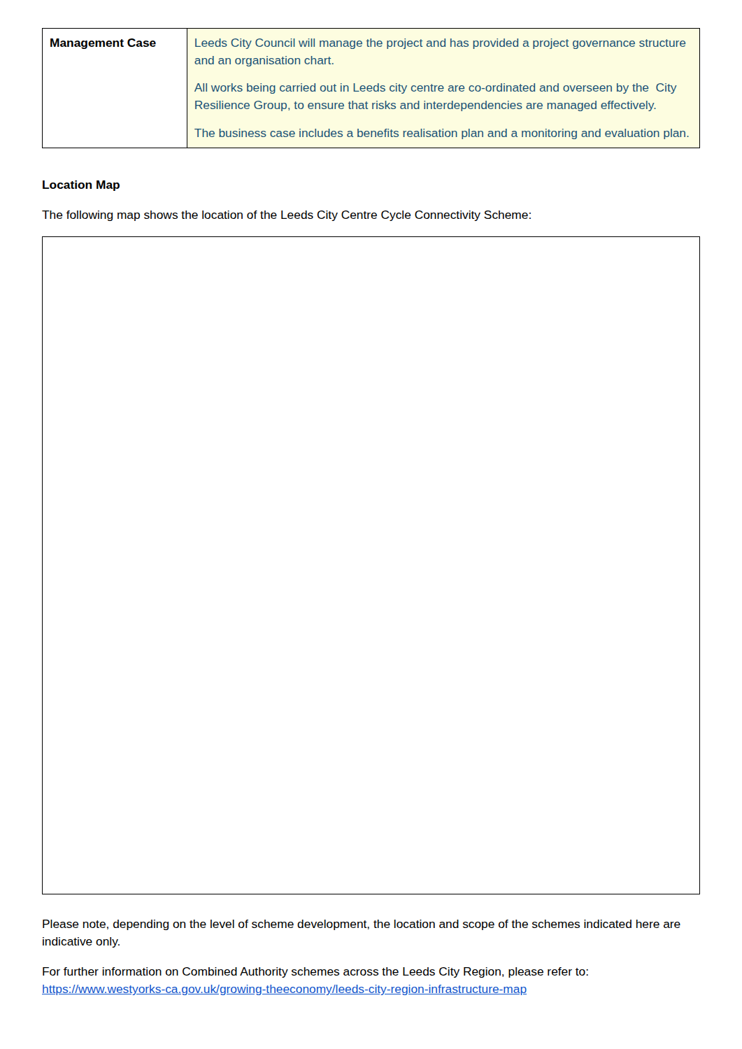| Management Case | Leeds City Council will manage the project and has provided a project governance structure and an organisation chart. All works being carried out in Leeds city centre are co-ordinated and overseen by the City Resilience Group, to ensure that risks and interdependencies are managed effectively. The business case includes a benefits realisation plan and a monitoring and evaluation plan. |
Location Map
The following map shows the location of the Leeds City Centre Cycle Connectivity Scheme:
Please note, depending on the level of scheme development, the location and scope of the schemes indicated here are indicative only.
For further information on Combined Authority schemes across the Leeds City Region, please refer to: https://www.westyorks-ca.gov.uk/growing-theeconomy/leeds-city-region-infrastructure-map